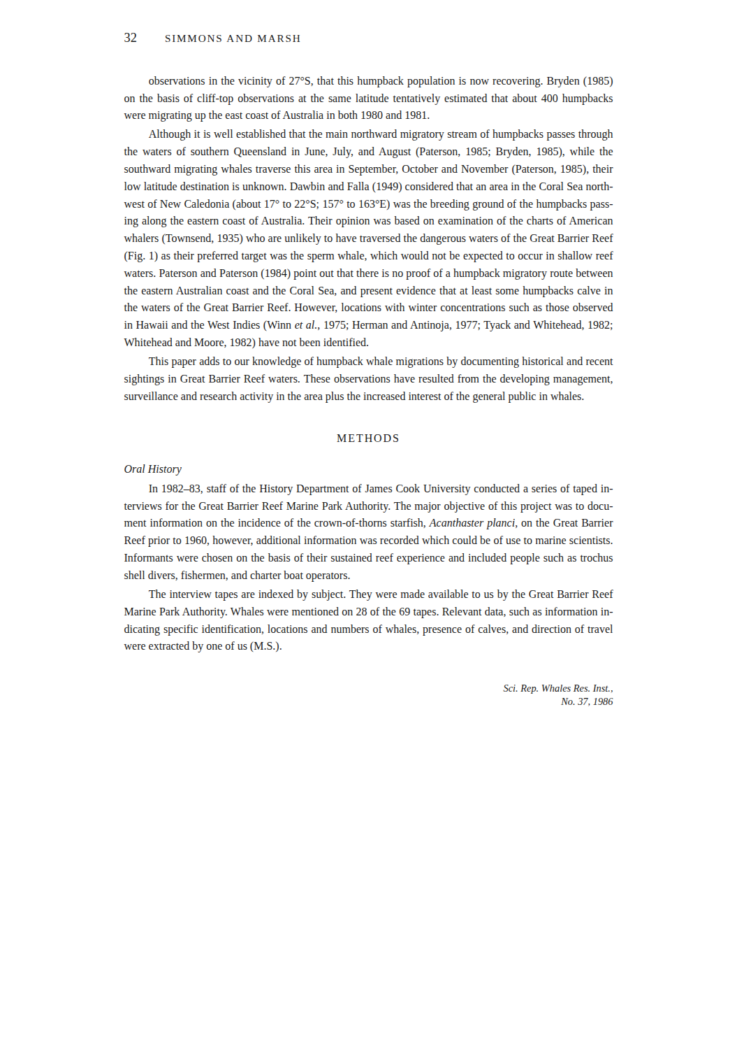32 SIMMONS AND MARSH
observations in the vicinity of 27°S, that this humpback population is now recovering. Bryden (1985) on the basis of cliff-top observations at the same latitude tentatively estimated that about 400 humpbacks were migrating up the east coast of Australia in both 1980 and 1981.
Although it is well established that the main northward migratory stream of humpbacks passes through the waters of southern Queensland in June, July, and August (Paterson, 1985; Bryden, 1985), while the southward migrating whales traverse this area in September, October and November (Paterson, 1985), their low latitude destination is unknown. Dawbin and Falla (1949) considered that an area in the Coral Sea north-west of New Caledonia (about 17° to 22°S; 157° to 163°E) was the breeding ground of the humpbacks passing along the eastern coast of Australia. Their opinion was based on examination of the charts of American whalers (Townsend, 1935) who are unlikely to have traversed the dangerous waters of the Great Barrier Reef (Fig. 1) as their preferred target was the sperm whale, which would not be expected to occur in shallow reef waters. Paterson and Paterson (1984) point out that there is no proof of a humpback migratory route between the eastern Australian coast and the Coral Sea, and present evidence that at least some humpbacks calve in the waters of the Great Barrier Reef. However, locations with winter concentrations such as those observed in Hawaii and the West Indies (Winn et al., 1975; Herman and Antinoja, 1977; Tyack and Whitehead, 1982; Whitehead and Moore, 1982) have not been identified.
This paper adds to our knowledge of humpback whale migrations by documenting historical and recent sightings in Great Barrier Reef waters. These observations have resulted from the developing management, surveillance and research activity in the area plus the increased interest of the general public in whales.
METHODS
Oral History
In 1982–83, staff of the History Department of James Cook University conducted a series of taped interviews for the Great Barrier Reef Marine Park Authority. The major objective of this project was to document information on the incidence of the crown-of-thorns starfish, Acanthaster planci, on the Great Barrier Reef prior to 1960, however, additional information was recorded which could be of use to marine scientists. Informants were chosen on the basis of their sustained reef experience and included people such as trochus shell divers, fishermen, and charter boat operators.
The interview tapes are indexed by subject. They were made available to us by the Great Barrier Reef Marine Park Authority. Whales were mentioned on 28 of the 69 tapes. Relevant data, such as information indicating specific identification, locations and numbers of whales, presence of calves, and direction of travel were extracted by one of us (M.S.).
Sci. Rep. Whales Res. Inst.,
No. 37, 1986